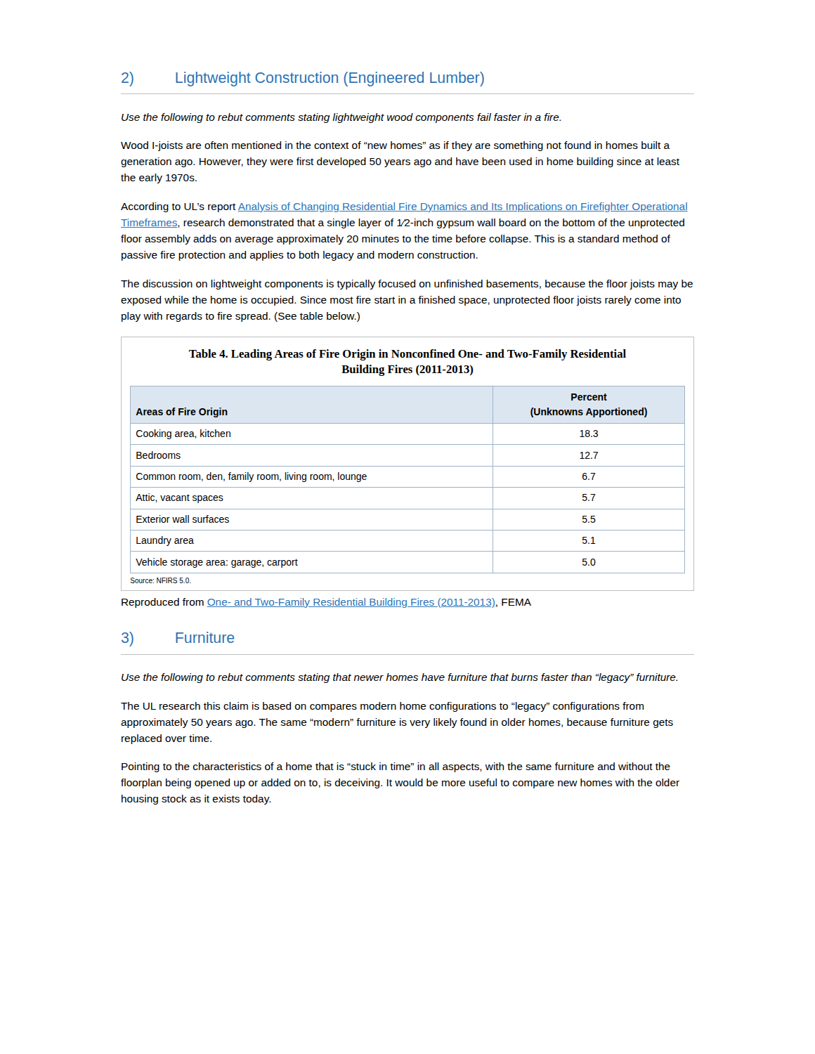2) Lightweight Construction (Engineered Lumber)
Use the following to rebut comments stating lightweight wood components fail faster in a fire.
Wood I-joists are often mentioned in the context of “new homes” as if they are something not found in homes built a generation ago. However, they were first developed 50 years ago and have been used in home building since at least the early 1970s.
According to UL’s report Analysis of Changing Residential Fire Dynamics and Its Implications on Firefighter Operational Timeframes, research demonstrated that a single layer of 1⁄2-inch gypsum wall board on the bottom of the unprotected floor assembly adds on average approximately 20 minutes to the time before collapse. This is a standard method of passive fire protection and applies to both legacy and modern construction.
The discussion on lightweight components is typically focused on unfinished basements, because the floor joists may be exposed while the home is occupied. Since most fire start in a finished space, unprotected floor joists rarely come into play with regards to fire spread. (See table below.)
Table 4. Leading Areas of Fire Origin in Nonconfined One- and Two-Family Residential
Building Fires (2011-2013)
| Areas of Fire Origin | Percent (Unknowns Apportioned) |
| --- | --- |
| Cooking area, kitchen | 18.3 |
| Bedrooms | 12.7 |
| Common room, den, family room, living room, lounge | 6.7 |
| Attic, vacant spaces | 5.7 |
| Exterior wall surfaces | 5.5 |
| Laundry area | 5.1 |
| Vehicle storage area: garage, carport | 5.0 |
Source: NFIRS 5.0.
Reproduced from One- and Two-Family Residential Building Fires (2011-2013), FEMA
3) Furniture
Use the following to rebut comments stating that newer homes have furniture that burns faster than “legacy” furniture.
The UL research this claim is based on compares modern home configurations to “legacy” configurations from approximately 50 years ago. The same “modern” furniture is very likely found in older homes, because furniture gets replaced over time.
Pointing to the characteristics of a home that is “stuck in time” in all aspects, with the same furniture and without the floorplan being opened up or added on to, is deceiving. It would be more useful to compare new homes with the older housing stock as it exists today.